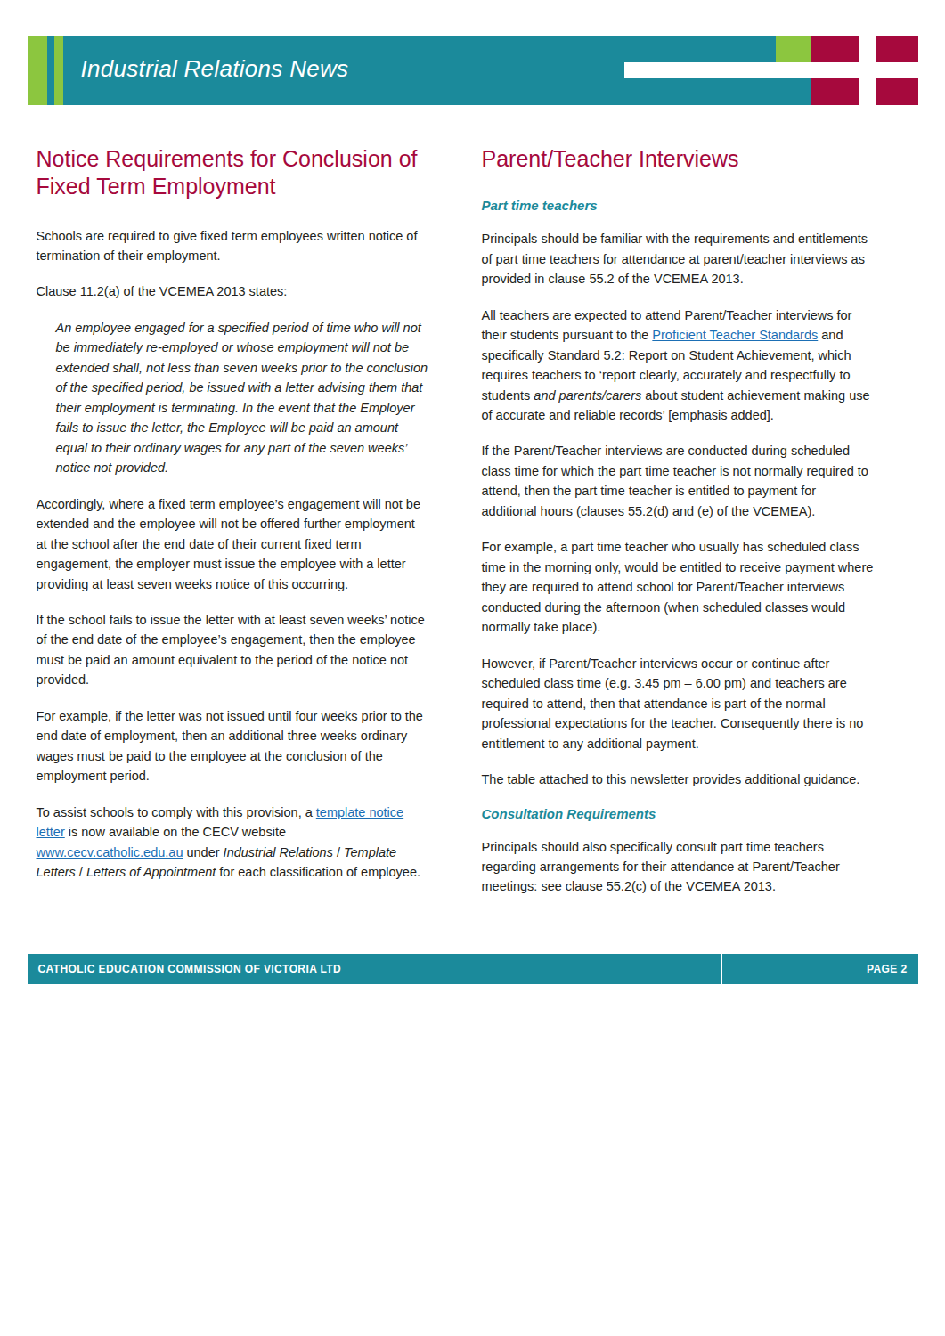Industrial Relations News
Notice Requirements for Conclusion of Fixed Term Employment
Schools are required to give fixed term employees written notice of termination of their employment.
Clause 11.2(a) of the VCEMEA 2013 states:
An employee engaged for a specified period of time who will not be immediately re-employed or whose employment will not be extended shall, not less than seven weeks prior to the conclusion of the specified period, be issued with a letter advising them that their employment is terminating. In the event that the Employer fails to issue the letter, the Employee will be paid an amount equal to their ordinary wages for any part of the seven weeks’ notice not provided.
Accordingly, where a fixed term employee’s engagement will not be extended and the employee will not be offered further employment at the school after the end date of their current fixed term engagement, the employer must issue the employee with a letter providing at least seven weeks notice of this occurring.
If the school fails to issue the letter with at least seven weeks’ notice of the end date of the employee’s engagement, then the employee must be paid an amount equivalent to the period of the notice not provided.
For example, if the letter was not issued until four weeks prior to the end date of employment, then an additional three weeks ordinary wages must be paid to the employee at the conclusion of the employment period.
To assist schools to comply with this provision, a template notice letter is now available on the CECV website www.cecv.catholic.edu.au under Industrial Relations / Template Letters / Letters of Appointment for each classification of employee.
Parent/Teacher Interviews
Part time teachers
Principals should be familiar with the requirements and entitlements of part time teachers for attendance at parent/teacher interviews as provided in clause 55.2 of the VCEMEA 2013.
All teachers are expected to attend Parent/Teacher interviews for their students pursuant to the Proficient Teacher Standards and specifically Standard 5.2: Report on Student Achievement, which requires teachers to ‘report clearly, accurately and respectfully to students and parents/carers about student achievement making use of accurate and reliable records’ [emphasis added].
If the Parent/Teacher interviews are conducted during scheduled class time for which the part time teacher is not normally required to attend, then the part time teacher is entitled to payment for additional hours (clauses 55.2(d) and (e) of the VCEMEA).
For example, a part time teacher who usually has scheduled class time in the morning only, would be entitled to receive payment where they are required to attend school for Parent/Teacher interviews conducted during the afternoon (when scheduled classes would normally take place).
However, if Parent/Teacher interviews occur or continue after scheduled class time (e.g. 3.45 pm – 6.00 pm) and teachers are required to attend, then that attendance is part of the normal professional expectations for the teacher. Consequently there is no entitlement to any additional payment.
The table attached to this newsletter provides additional guidance.
Consultation Requirements
Principals should also specifically consult part time teachers regarding arrangements for their attendance at Parent/Teacher meetings: see clause 55.2(c) of the VCEMEA 2013.
CATHOLIC EDUCATION COMMISSION OF VICTORIA LTD
PAGE 2